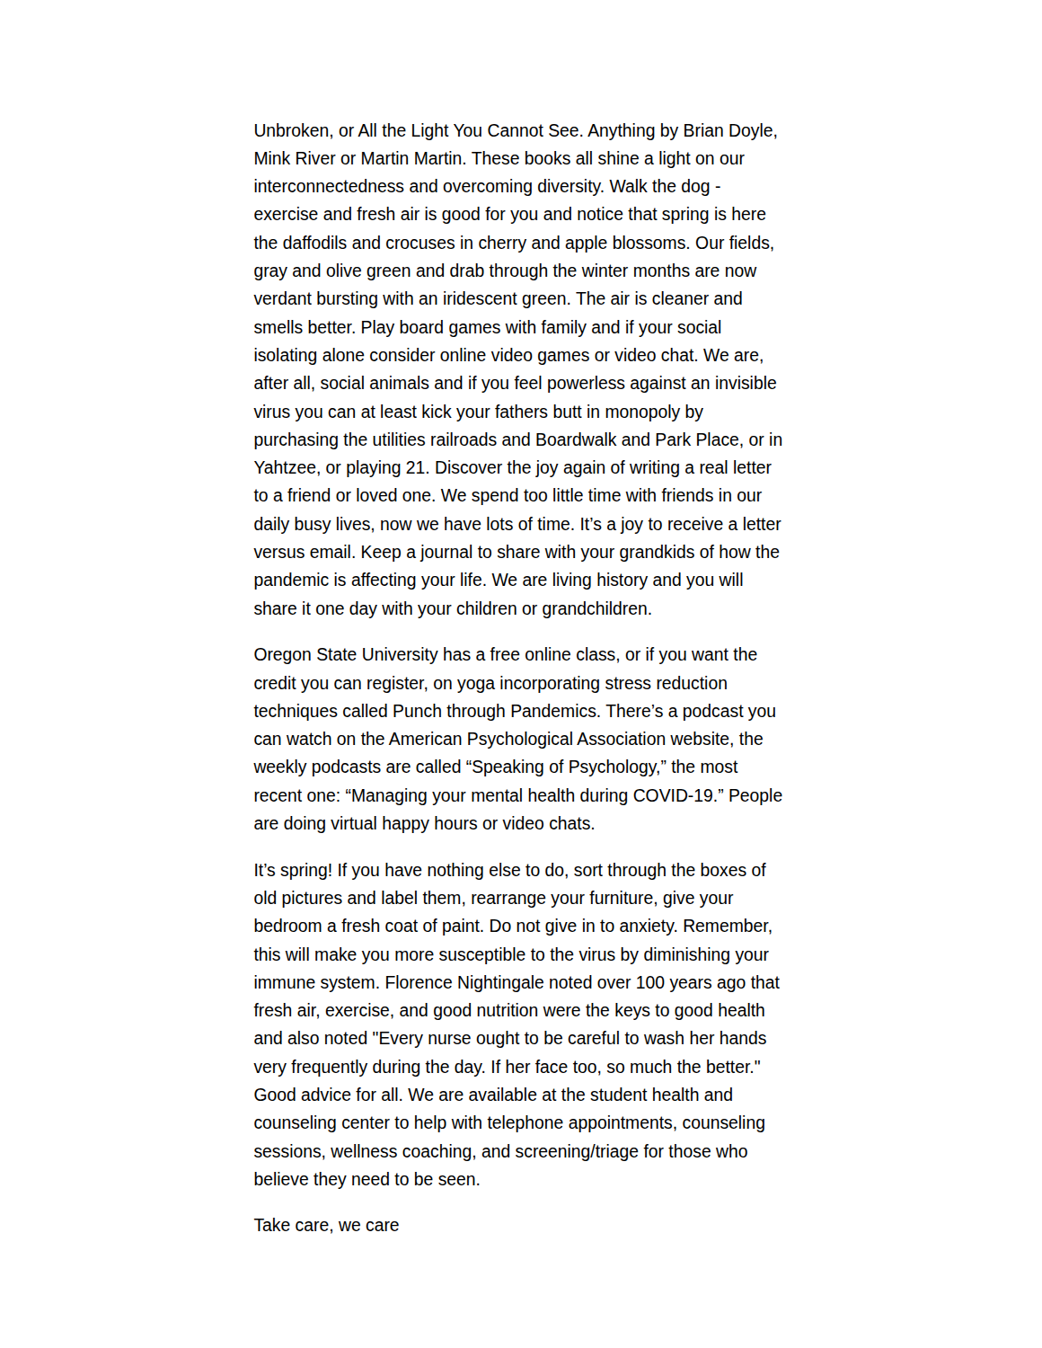Unbroken, or All the Light You Cannot See. Anything by Brian Doyle, Mink River or Martin Martin. These books all shine a light on our interconnectedness and overcoming diversity. Walk the dog - exercise and fresh air is good for you and notice that spring is here the daffodils and crocuses in cherry and apple blossoms. Our fields, gray and olive green and drab through the winter months are now verdant bursting with an iridescent green. The air is cleaner and smells better. Play board games with family and if your social isolating alone consider online video games or video chat. We are, after all, social animals and if you feel powerless against an invisible virus you can at least kick your fathers butt in monopoly by purchasing the utilities railroads and Boardwalk and Park Place, or in Yahtzee, or playing 21. Discover the joy again of writing a real letter to a friend or loved one. We spend too little time with friends in our daily busy lives, now we have lots of time. It’s a joy to receive a letter versus email. Keep a journal to share with your grandkids of how the pandemic is affecting your life. We are living history and you will share it one day with your children or grandchildren.
Oregon State University has a free online class, or if you want the credit you can register, on yoga incorporating stress reduction techniques called Punch through Pandemics. There’s a podcast you can watch on the American Psychological Association website, the weekly podcasts are called “Speaking of Psychology,” the most recent one: “Managing your mental health during COVID-19.” People are doing virtual happy hours or video chats.
It’s spring! If you have nothing else to do, sort through the boxes of old pictures and label them, rearrange your furniture, give your bedroom a fresh coat of paint. Do not give in to anxiety. Remember, this will make you more susceptible to the virus by diminishing your immune system. Florence Nightingale noted over 100 years ago that fresh air, exercise, and good nutrition were the keys to good health and also noted "Every nurse ought to be careful to wash her hands very frequently during the day. If her face too, so much the better." Good advice for all. We are available at the student health and counseling center to help with telephone appointments, counseling sessions, wellness coaching, and screening/triage for those who believe they need to be seen.
Take care, we care